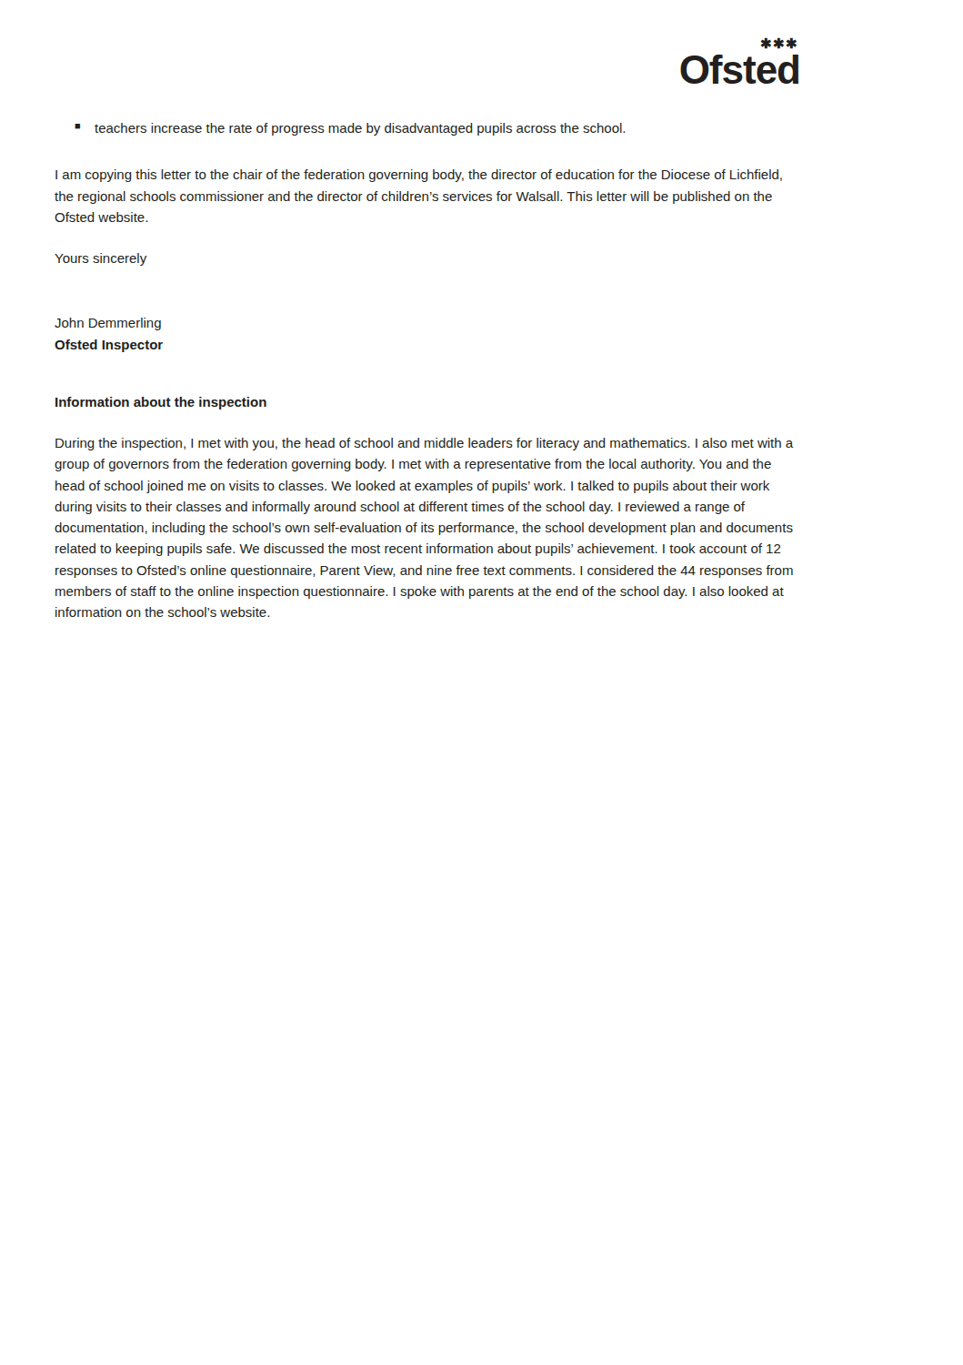✱✱✱
Ofsted
teachers increase the rate of progress made by disadvantaged pupils across the school.
I am copying this letter to the chair of the federation governing body, the director of education for the Diocese of Lichfield, the regional schools commissioner and the director of children’s services for Walsall. This letter will be published on the Ofsted website.
Yours sincerely
John Demmerling
Ofsted Inspector
Information about the inspection
During the inspection, I met with you, the head of school and middle leaders for literacy and mathematics. I also met with a group of governors from the federation governing body. I met with a representative from the local authority. You and the head of school joined me on visits to classes. We looked at examples of pupils’ work. I talked to pupils about their work during visits to their classes and informally around school at different times of the school day. I reviewed a range of documentation, including the school’s own self-evaluation of its performance, the school development plan and documents related to keeping pupils safe. We discussed the most recent information about pupils’ achievement. I took account of 12 responses to Ofsted’s online questionnaire, Parent View, and nine free text comments. I considered the 44 responses from members of staff to the online inspection questionnaire. I spoke with parents at the end of the school day. I also looked at information on the school’s website.